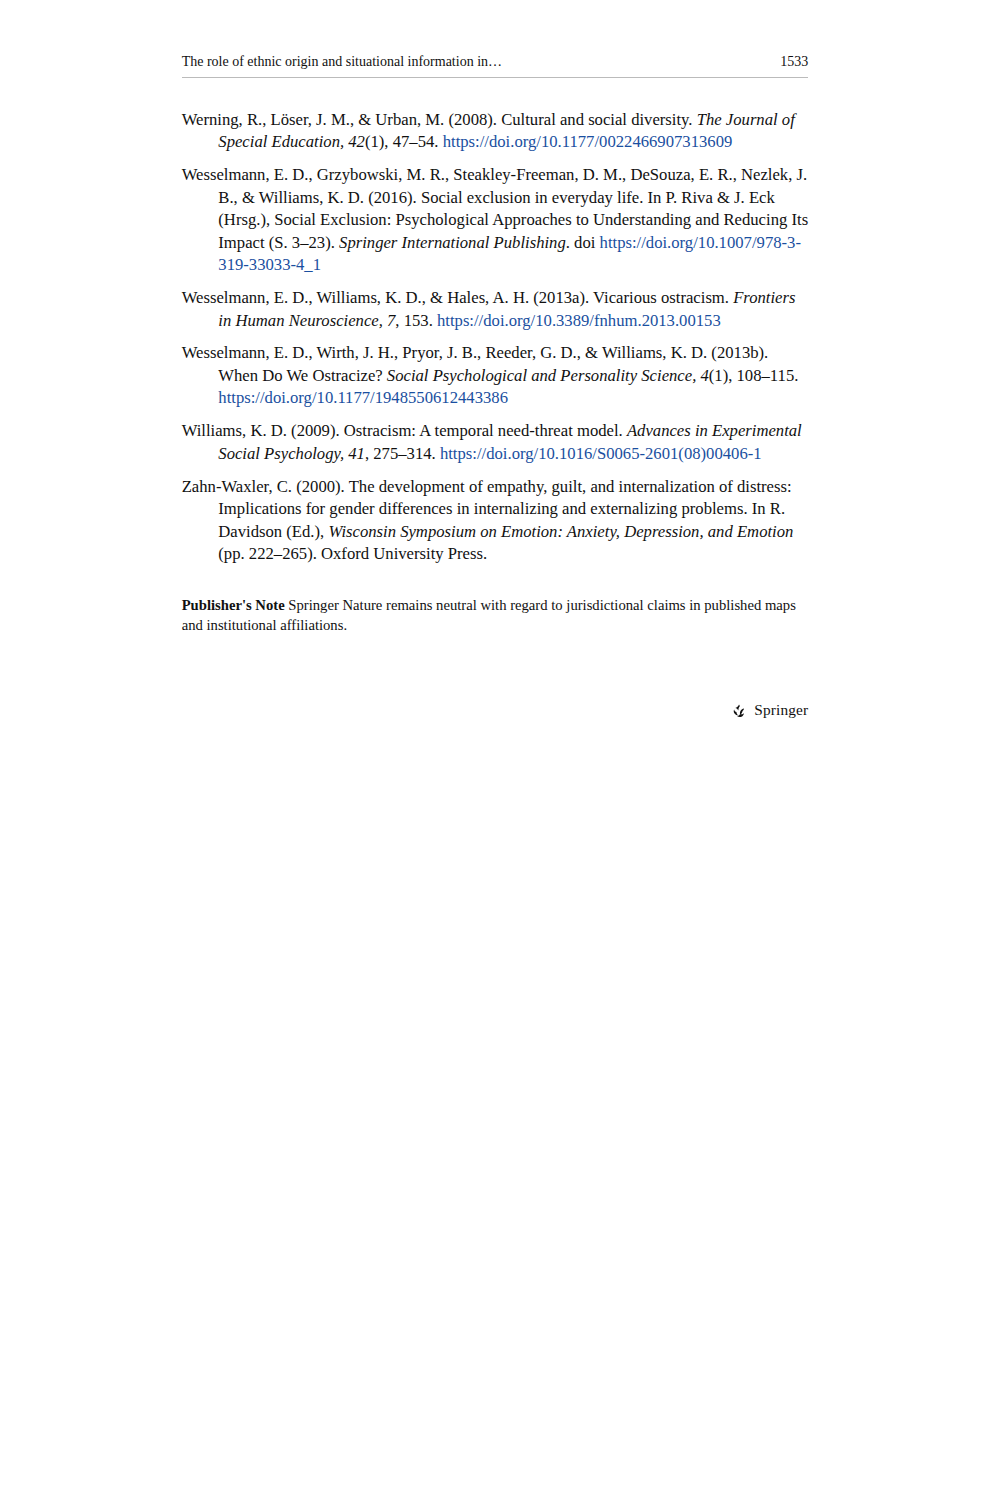The role of ethnic origin and situational information in… 1533
Werning, R., Löser, J. M., & Urban, M. (2008). Cultural and social diversity. The Journal of Special Education, 42(1), 47–54. https://doi.org/10.1177/0022466907313609
Wesselmann, E. D., Grzybowski, M. R., Steakley-Freeman, D. M., DeSouza, E. R., Nezlek, J. B., & Williams, K. D. (2016). Social exclusion in everyday life. In P. Riva & J. Eck (Hrsg.), Social Exclusion: Psychological Approaches to Understanding and Reducing Its Impact (S. 3–23). Springer International Publishing. doi https://doi.org/10.1007/978-3-319-33033-4_1
Wesselmann, E. D., Williams, K. D., & Hales, A. H. (2013a). Vicarious ostracism. Frontiers in Human Neuroscience, 7, 153. https://doi.org/10.3389/fnhum.2013.00153
Wesselmann, E. D., Wirth, J. H., Pryor, J. B., Reeder, G. D., & Williams, K. D. (2013b). When Do We Ostracize? Social Psychological and Personality Science, 4(1), 108–115. https://doi.org/10.1177/1948550612443386
Williams, K. D. (2009). Ostracism: A temporal need-threat model. Advances in Experimental Social Psychology, 41, 275–314. https://doi.org/10.1016/S0065-2601(08)00406-1
Zahn-Waxler, C. (2000). The development of empathy, guilt, and internalization of distress: Implications for gender differences in internalizing and externalizing problems. In R. Davidson (Ed.), Wisconsin Symposium on Emotion: Anxiety, Depression, and Emotion (pp. 222–265). Oxford University Press.
Publisher's Note Springer Nature remains neutral with regard to jurisdictional claims in published maps and institutional affiliations.
Springer